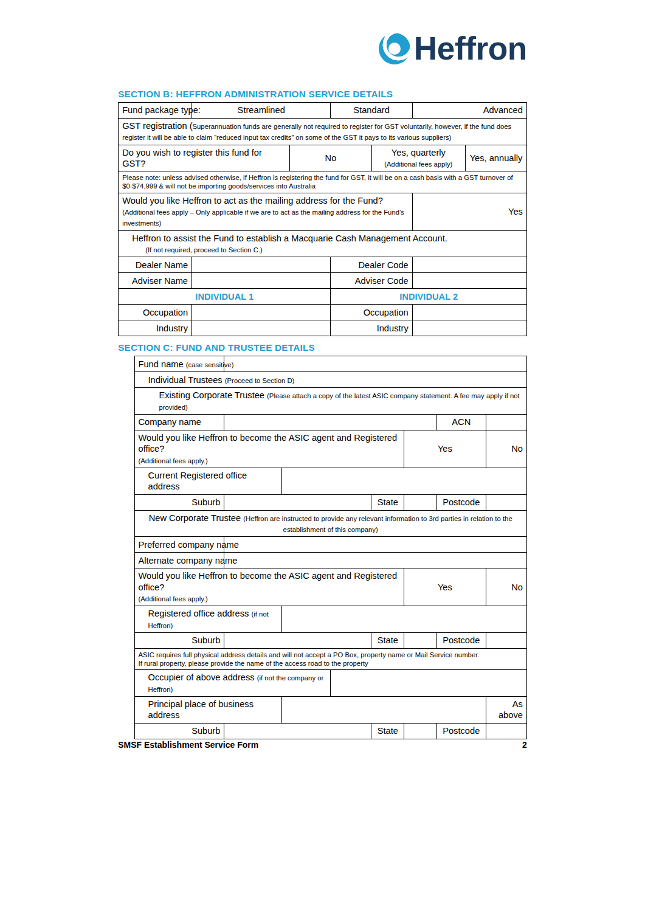Heffron
Section B: Heffron Administration Service Details
| Fund package type: | Streamlined | Standard | Advanced |
| GST registration ( Superannuation funds are generally not required to register for GST voluntarily, however, if the fund does register it will be able to claim “reduced input tax credits” on some of the GST it pays to its various suppliers) |
| Do you wish to register this fund for GST? | No | Yes, quarterly (Additional fees apply) | Yes, annually |
| Please note: unless advised otherwise, if Heffron is registering the fund for GST, it will be on a cash basis with a GST turnover of $0-$74,999 & will not be importing goods/services into Australia |
| Would you like Heffron to act as the mailing address for the Fund? (Additional fees apply – Only applicable if we are to act as the mailing address for the Fund’s investments) | Yes |
| Heffron to assist the Fund to establish a Macquarie Cash Management Account. (If not required, proceed to Section C.) |
| Dealer Name | | Dealer Code | |
| Adviser Name | | Adviser Code | |
| INDIVIDUAL 1 | INDIVIDUAL 2 |
| Occupation | | Occupation | |
| Industry | | Industry | |
Section C: Fund and Trustee Details
| | Fund name (case sensitive) | |
| | Individual Trustees (Proceed to Section D) |
| | Existing Corporate Trustee (Please attach a copy of the latest ASIC company statement. A fee may apply if not provided) |
| | Company name | | ACN | |
| | Would you like Heffron to become the ASIC agent and Registered office? (Additional fees apply.) | Yes | No |
| | Current Registered office address | |
| | Suburb | | State | | Postcode | |
| | New Corporate Trustee (Heffron are instructed to provide any relevant information to 3rd parties in relation to the establishment of this company) |
| | Preferred company name | |
| | Alternate company name | |
| | Would you like Heffron to become the ASIC agent and Registered office? (Additional fees apply.) | Yes | No |
| | Registered office address (if not Heffron) | |
| | Suburb | | State | | Postcode | |
| | ASIC requires full physical address details and will not accept a PO Box, property name or Mail Service number. If rural property, please provide the name of the access road to the property |
| | Occupier of above address (if not the company or Heffron) | |
| | Principal place of business address | | As above |
| | Suburb | | State | | Postcode | |
SMSF Establishment Service Form 2